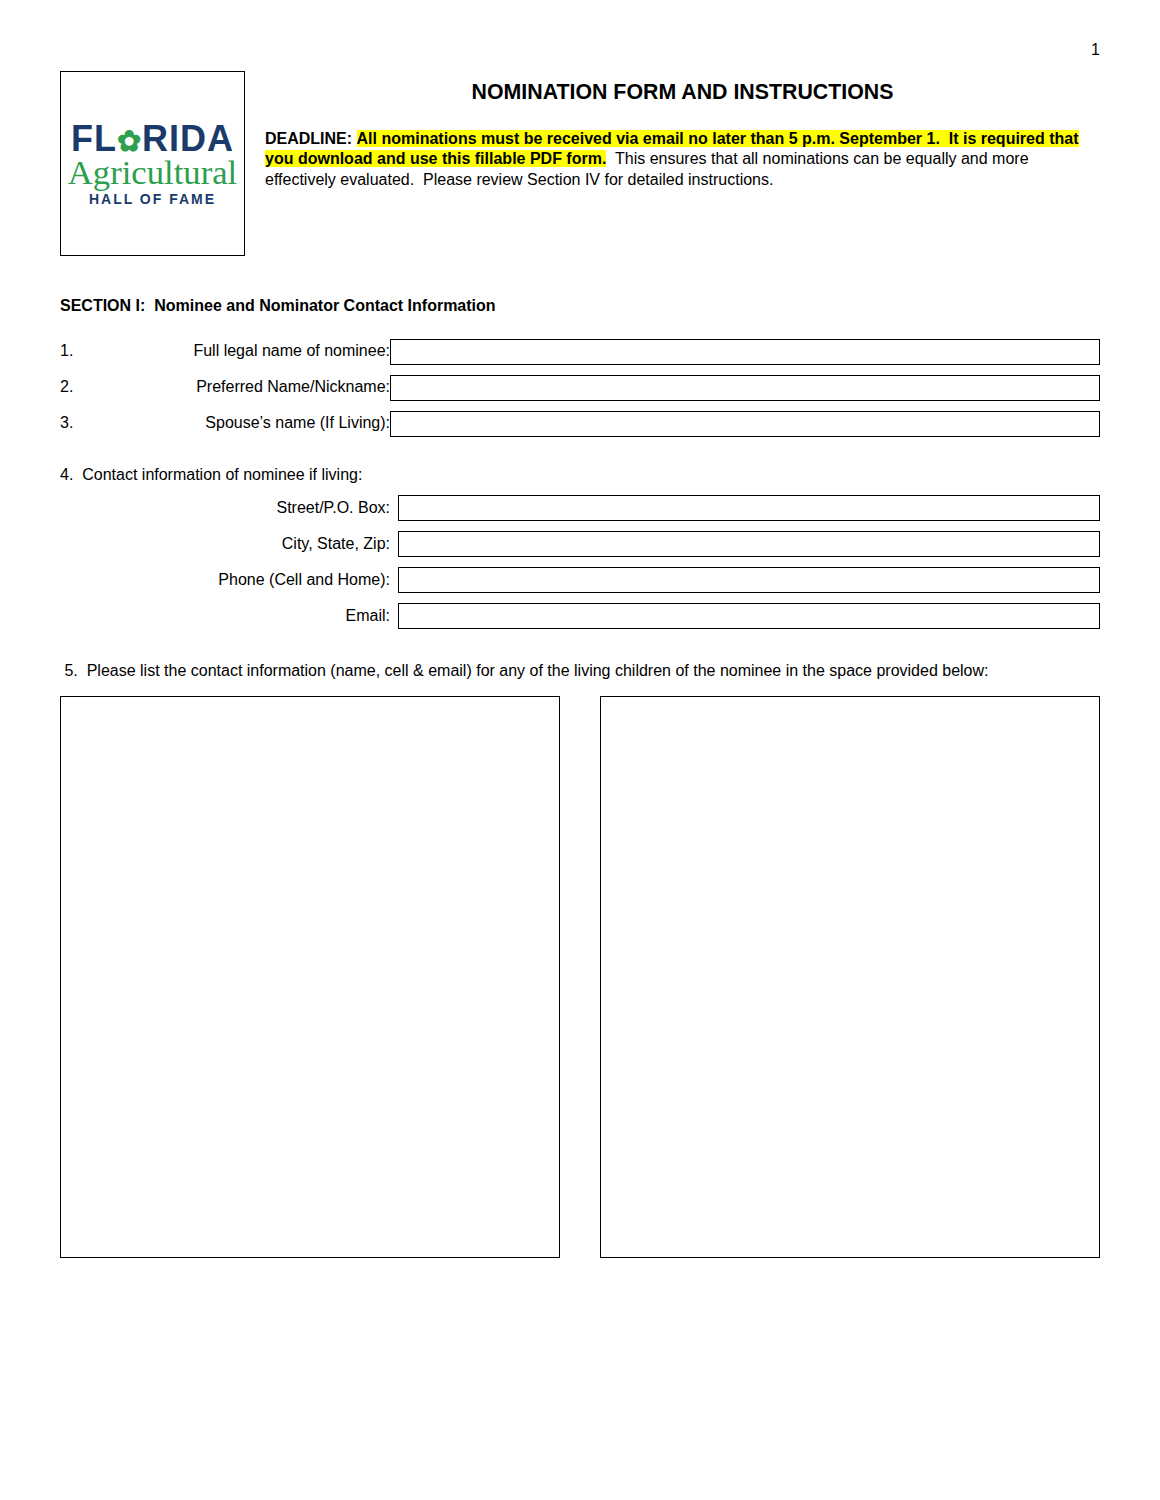1
FL✿RIDA
Agricultural
HALL OF FAME
NOMINATION FORM AND INSTRUCTIONS
DEADLINE: All nominations must be received via email no later than 5 p.m. September 1. It is required that you download and use this fillable PDF form. This ensures that all nominations can be equally and more effectively evaluated. Please review Section IV for detailed instructions.
SECTION I: Nominee and Nominator Contact Information
| 1. | Full legal name of nominee: | |
| 2. | Preferred Name/Nickname: | |
| 3. | Spouse’s name (If Living): | |
4. Contact information of nominee if living:
| Street/P.O. Box: | |
| City, State, Zip: | |
| Phone (Cell and Home): | |
| Email: | |
5. Please list the contact information (name, cell & email) for any of the living children of the nominee in the space provided below: